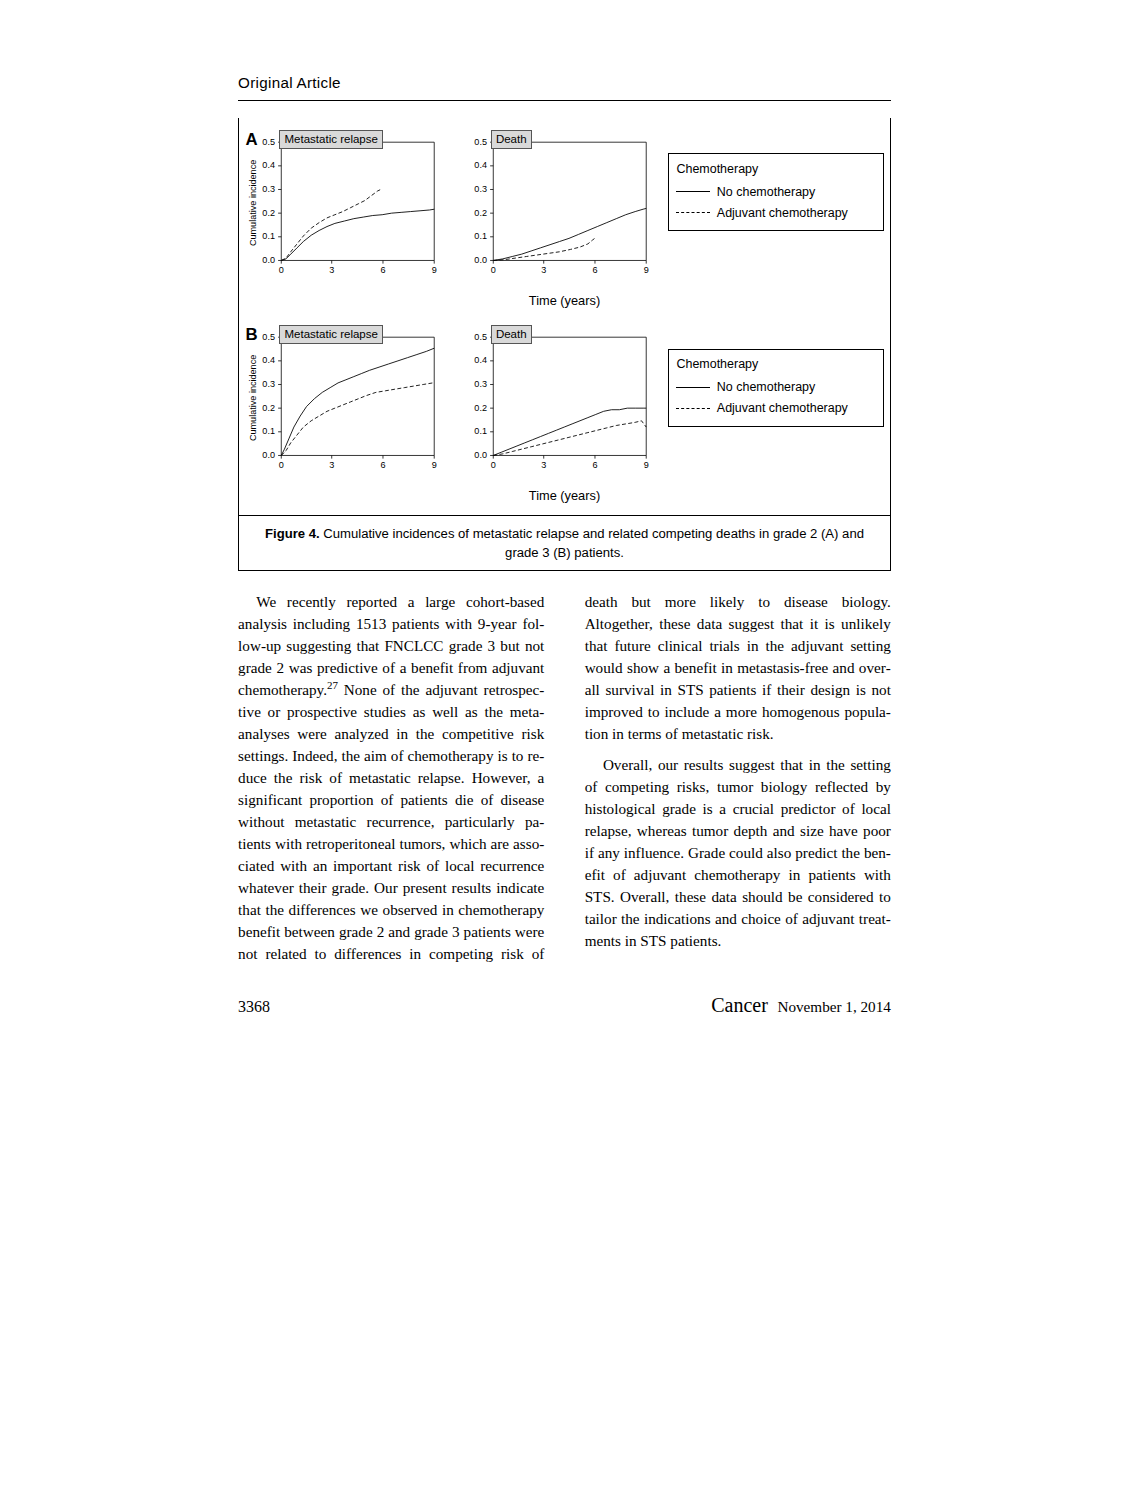Original Article
A Metastatic relapse 0.0 0.1 0.2 0.3 0.4 0.5 0 3 6 9 Cumulative incidence
Death 0.0 0.1 0.2 0.3 0.4 0.5 0 3 6 9
Chemotherapy
No chemotherapy
Adjuvant chemotherapy
Time (years)
B Metastatic relapse 0.0 0.1 0.2 0.3 0.4 0.5 0 3 6 9 Cumulative incidence
Death 0.0 0.1 0.2 0.3 0.4 0.5 0 3 6 9
Chemotherapy
No chemotherapy
Adjuvant chemotherapy
Time (years)
Figure 4. Cumulative incidences of metastatic relapse and related competing deaths in grade 2 (A) and grade 3 (B) patients.
We recently reported a large cohort-based analysis including 1513 patients with 9-year follow-up suggesting that FNCLCC grade 3 but not grade 2 was predictive of a benefit from adjuvant chemotherapy.27 None of the adjuvant retrospective or prospective studies as well as the meta-analyses were analyzed in the competitive risk settings. Indeed, the aim of chemotherapy is to reduce the risk of metastatic relapse. However, a significant proportion of patients die of disease without metastatic recurrence, particularly patients with retroperitoneal tumors, which are associated with an important risk of local recurrence whatever their grade. Our present results indicate that the differences we observed in chemotherapy benefit between grade 2 and grade 3 patients were not related to differences in competing risk of death but more likely to disease biology. Altogether, these data suggest that it is unlikely that future clinical trials in the adjuvant setting would show a benefit in metastasis-free and overall survival in STS patients if their design is not improved to include a more homogenous population in terms of metastatic risk.
Overall, our results suggest that in the setting of competing risks, tumor biology reflected by histological grade is a crucial predictor of local relapse, whereas tumor depth and size have poor if any influence. Grade could also predict the benefit of adjuvant chemotherapy in patients with STS. Overall, these data should be considered to tailor the indications and choice of adjuvant treatments in STS patients.
3368
Cancer November 1, 2014